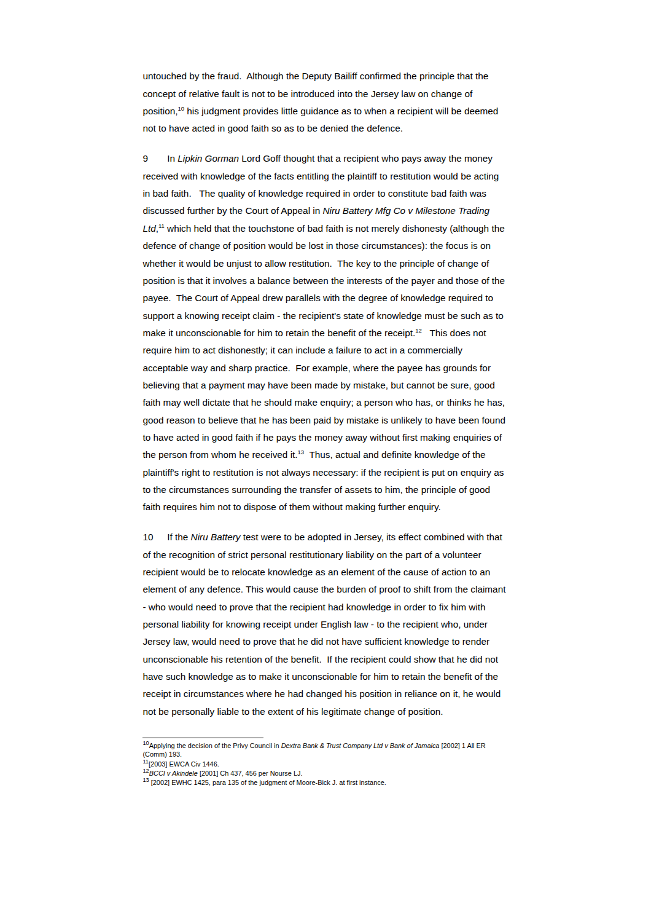untouched by the fraud. Although the Deputy Bailiff confirmed the principle that the concept of relative fault is not to be introduced into the Jersey law on change of position,10 his judgment provides little guidance as to when a recipient will be deemed not to have acted in good faith so as to be denied the defence.
9 In Lipkin Gorman Lord Goff thought that a recipient who pays away the money received with knowledge of the facts entitling the plaintiff to restitution would be acting in bad faith. The quality of knowledge required in order to constitute bad faith was discussed further by the Court of Appeal in Niru Battery Mfg Co v Milestone Trading Ltd,11 which held that the touchstone of bad faith is not merely dishonesty (although the defence of change of position would be lost in those circumstances): the focus is on whether it would be unjust to allow restitution. The key to the principle of change of position is that it involves a balance between the interests of the payer and those of the payee. The Court of Appeal drew parallels with the degree of knowledge required to support a knowing receipt claim - the recipient's state of knowledge must be such as to make it unconscionable for him to retain the benefit of the receipt.12 This does not require him to act dishonestly; it can include a failure to act in a commercially acceptable way and sharp practice. For example, where the payee has grounds for believing that a payment may have been made by mistake, but cannot be sure, good faith may well dictate that he should make enquiry; a person who has, or thinks he has, good reason to believe that he has been paid by mistake is unlikely to have been found to have acted in good faith if he pays the money away without first making enquiries of the person from whom he received it.13 Thus, actual and definite knowledge of the plaintiff's right to restitution is not always necessary: if the recipient is put on enquiry as to the circumstances surrounding the transfer of assets to him, the principle of good faith requires him not to dispose of them without making further enquiry.
10 If the Niru Battery test were to be adopted in Jersey, its effect combined with that of the recognition of strict personal restitutionary liability on the part of a volunteer recipient would be to relocate knowledge as an element of the cause of action to an element of any defence. This would cause the burden of proof to shift from the claimant - who would need to prove that the recipient had knowledge in order to fix him with personal liability for knowing receipt under English law - to the recipient who, under Jersey law, would need to prove that he did not have sufficient knowledge to render unconscionable his retention of the benefit. If the recipient could show that he did not have such knowledge as to make it unconscionable for him to retain the benefit of the receipt in circumstances where he had changed his position in reliance on it, he would not be personally liable to the extent of his legitimate change of position.
10Applying the decision of the Privy Council in Dextra Bank & Trust Company Ltd v Bank of Jamaica [2002] 1 All ER (Comm) 193.
11[2003] EWCA Civ 1446.
12BCCI v Akindele [2001] Ch 437, 456 per Nourse LJ.
13 [2002] EWHC 1425, para 135 of the judgment of Moore-Bick J. at first instance.